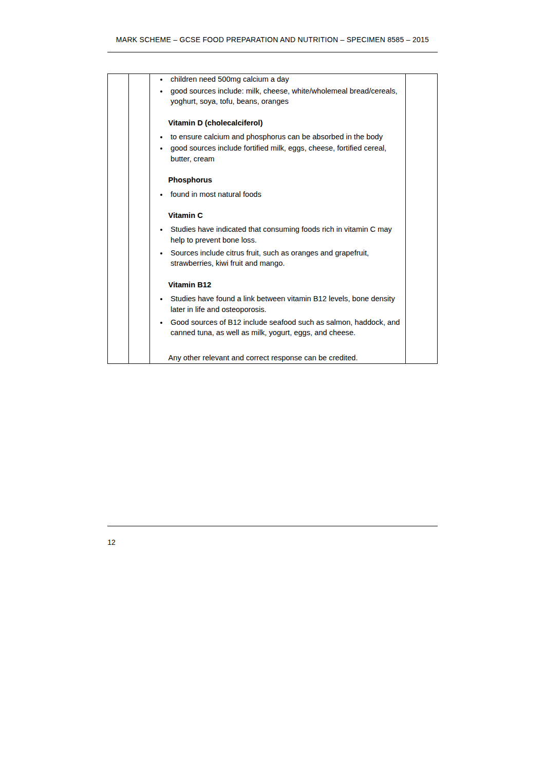MARK SCHEME – GCSE FOOD PREPARATION AND NUTRITION – SPECIMEN 8585 – 2015
| | | children need 500mg calcium a day good sources include: milk, cheese, white/wholemeal bread/cereals, yoghurt, soya, tofu, beans, oranges Vitamin D (cholecalciferol) to ensure calcium and phosphorus can be absorbed in the body good sources include fortified milk, eggs, cheese, fortified cereal, butter, cream Phosphorus found in most natural foods Vitamin C Studies have indicated that consuming foods rich in vitamin C may help to prevent bone loss. Sources include citrus fruit, such as oranges and grapefruit, strawberries, kiwi fruit and mango. Vitamin B12 Studies have found a link between vitamin B12 levels, bone density later in life and osteoporosis. Good sources of B12 include seafood such as salmon, haddock, and canned tuna, as well as milk, yogurt, eggs, and cheese. Any other relevant and correct response can be credited. | |
12